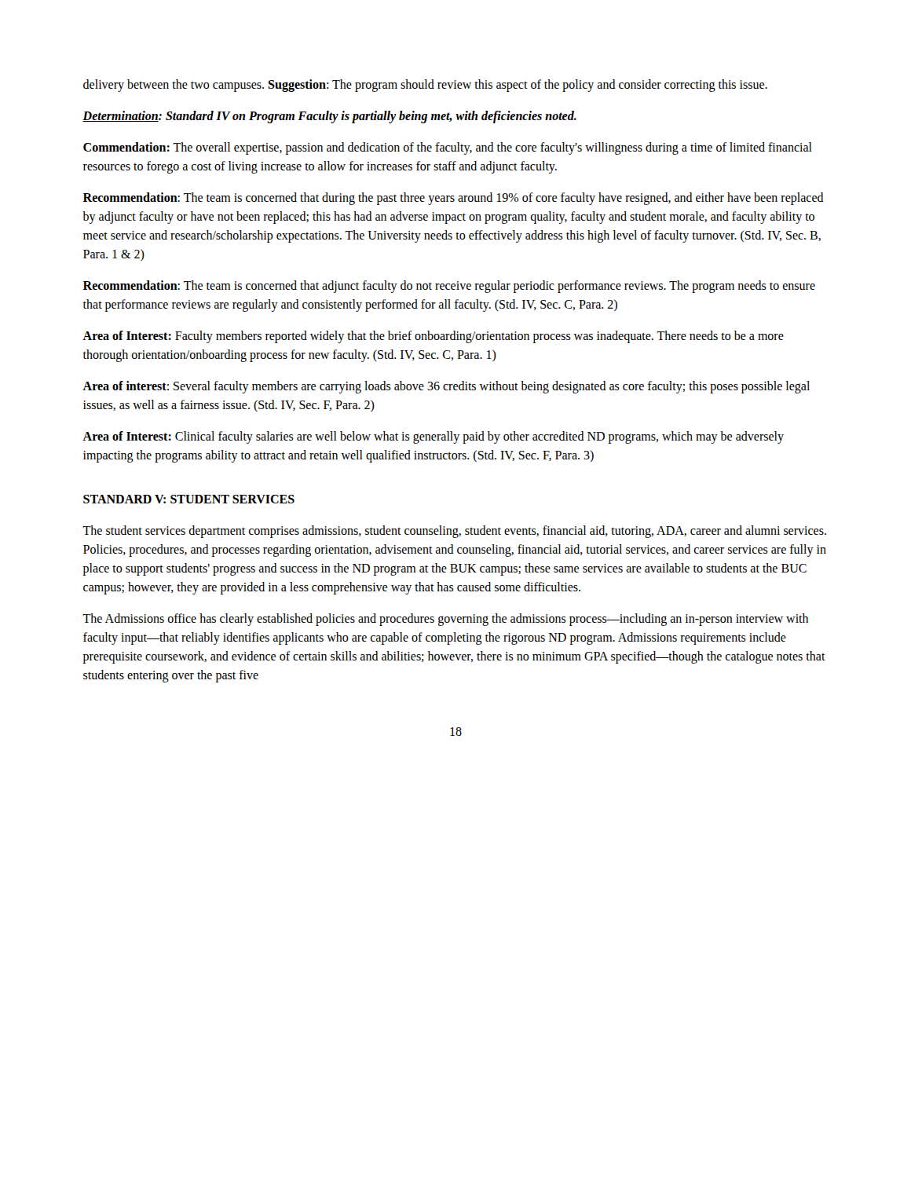delivery between the two campuses. Suggestion: The program should review this aspect of the policy and consider correcting this issue.
Determination: Standard IV on Program Faculty is partially being met, with deficiencies noted.
Commendation: The overall expertise, passion and dedication of the faculty, and the core faculty's willingness during a time of limited financial resources to forego a cost of living increase to allow for increases for staff and adjunct faculty.
Recommendation: The team is concerned that during the past three years around 19% of core faculty have resigned, and either have been replaced by adjunct faculty or have not been replaced; this has had an adverse impact on program quality, faculty and student morale, and faculty ability to meet service and research/scholarship expectations. The University needs to effectively address this high level of faculty turnover. (Std. IV, Sec. B, Para. 1 & 2)
Recommendation: The team is concerned that adjunct faculty do not receive regular periodic performance reviews. The program needs to ensure that performance reviews are regularly and consistently performed for all faculty. (Std. IV, Sec. C, Para. 2)
Area of Interest: Faculty members reported widely that the brief onboarding/orientation process was inadequate. There needs to be a more thorough orientation/onboarding process for new faculty. (Std. IV, Sec. C, Para. 1)
Area of interest: Several faculty members are carrying loads above 36 credits without being designated as core faculty; this poses possible legal issues, as well as a fairness issue. (Std. IV, Sec. F, Para. 2)
Area of Interest: Clinical faculty salaries are well below what is generally paid by other accredited ND programs, which may be adversely impacting the programs ability to attract and retain well qualified instructors. (Std. IV, Sec. F, Para. 3)
STANDARD V: STUDENT SERVICES
The student services department comprises admissions, student counseling, student events, financial aid, tutoring, ADA, career and alumni services. Policies, procedures, and processes regarding orientation, advisement and counseling, financial aid, tutorial services, and career services are fully in place to support students' progress and success in the ND program at the BUK campus; these same services are available to students at the BUC campus; however, they are provided in a less comprehensive way that has caused some difficulties.
The Admissions office has clearly established policies and procedures governing the admissions process—including an in-person interview with faculty input—that reliably identifies applicants who are capable of completing the rigorous ND program. Admissions requirements include prerequisite coursework, and evidence of certain skills and abilities; however, there is no minimum GPA specified—though the catalogue notes that students entering over the past five
18